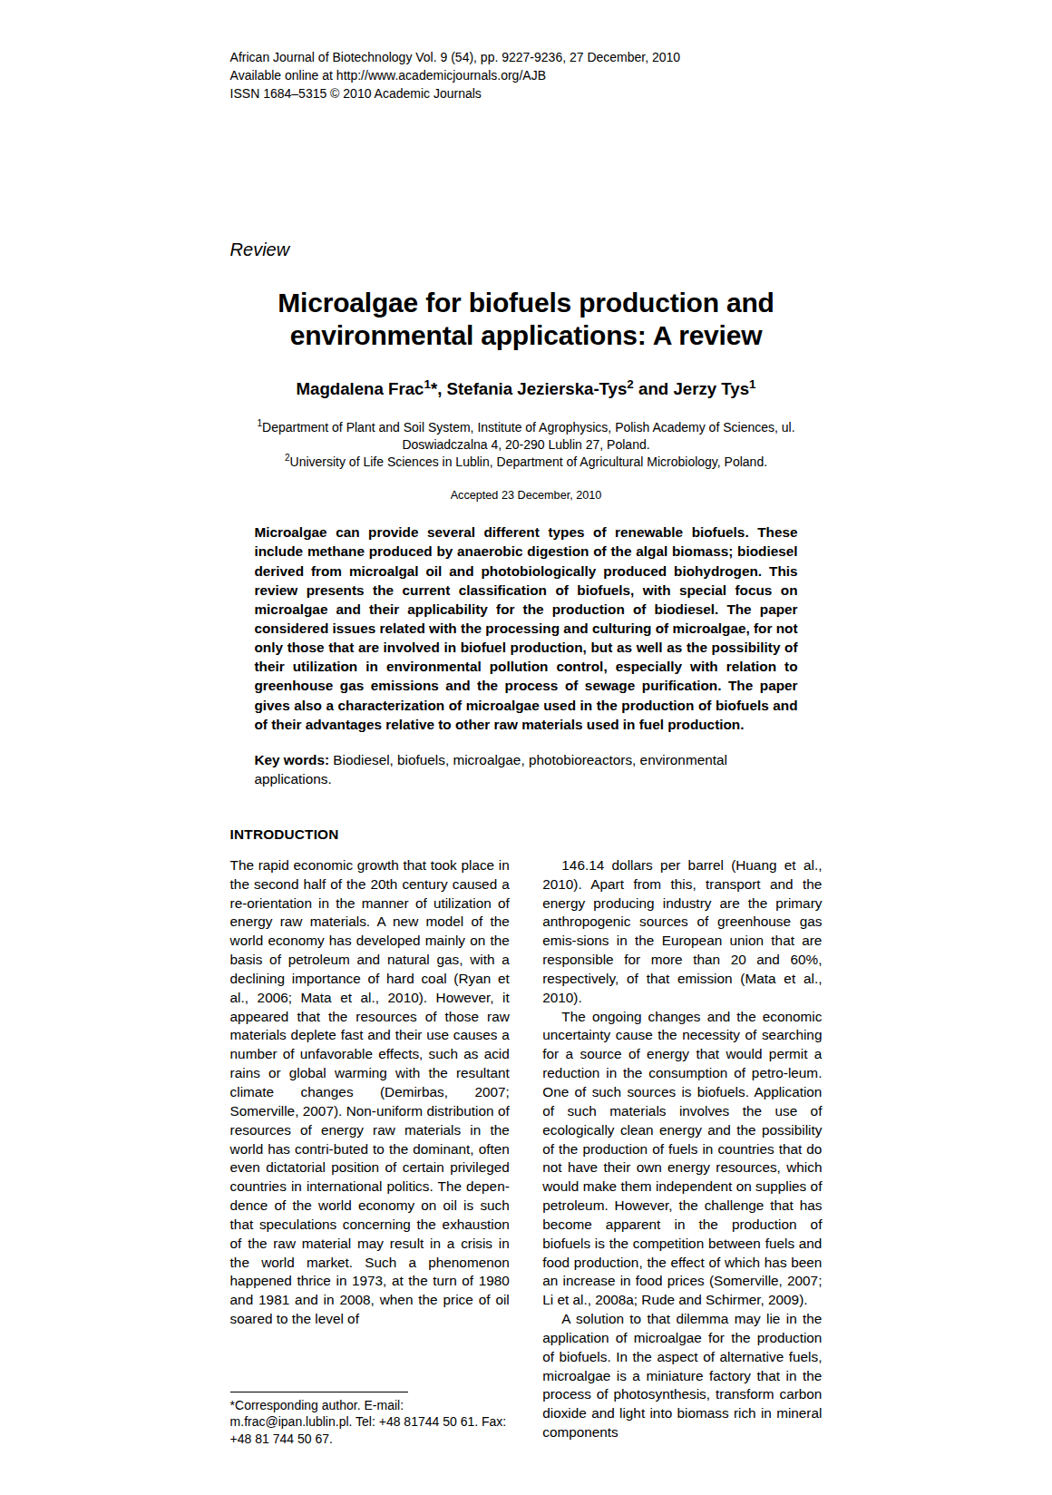African Journal of Biotechnology Vol. 9 (54), pp. 9227-9236, 27 December, 2010
Available online at http://www.academicjournals.org/AJB
ISSN 1684–5315 © 2010 Academic Journals
Review
Microalgae for biofuels production and environmental applications: A review
Magdalena Frac1*, Stefania Jezierska-Tys2 and Jerzy Tys1
1Department of Plant and Soil System, Institute of Agrophysics, Polish Academy of Sciences, ul. Doswiadczalna 4, 20-290 Lublin 27, Poland.
2University of Life Sciences in Lublin, Department of Agricultural Microbiology, Poland.
Accepted 23 December, 2010
Microalgae can provide several different types of renewable biofuels. These include methane produced by anaerobic digestion of the algal biomass; biodiesel derived from microalgal oil and photobiologically produced biohydrogen. This review presents the current classification of biofuels, with special focus on microalgae and their applicability for the production of biodiesel. The paper considered issues related with the processing and culturing of microalgae, for not only those that are involved in biofuel production, but as well as the possibility of their utilization in environmental pollution control, especially with relation to greenhouse gas emissions and the process of sewage purification. The paper gives also a characterization of microalgae used in the production of biofuels and of their advantages relative to other raw materials used in fuel production.
Key words: Biodiesel, biofuels, microalgae, photobioreactors, environmental applications.
INTRODUCTION
The rapid economic growth that took place in the second half of the 20th century caused a re-orientation in the manner of utilization of energy raw materials. A new model of the world economy has developed mainly on the basis of petroleum and natural gas, with a declining importance of hard coal (Ryan et al., 2006; Mata et al., 2010). However, it appeared that the resources of those raw materials deplete fast and their use causes a number of unfavorable effects, such as acid rains or global warming with the resultant climate changes (Demirbas, 2007; Somerville, 2007). Non-uniform distribution of resources of energy raw materials in the world has contri-buted to the dominant, often even dictatorial position of certain privileged countries in international politics. The depen-dence of the world economy on oil is such that speculations concerning the exhaustion of the raw material may result in a crisis in the world market. Such a phenomenon happened thrice in 1973, at the turn of 1980 and 1981 and in 2008, when the price of oil soared to the level of
146.14 dollars per barrel (Huang et al., 2010). Apart from this, transport and the energy producing industry are the primary anthropogenic sources of greenhouse gas emis-sions in the European union that are responsible for more than 20 and 60%, respectively, of that emission (Mata et al., 2010).
The ongoing changes and the economic uncertainty cause the necessity of searching for a source of energy that would permit a reduction in the consumption of petro-leum. One of such sources is biofuels. Application of such materials involves the use of ecologically clean energy and the possibility of the production of fuels in countries that do not have their own energy resources, which would make them independent on supplies of petroleum. However, the challenge that has become apparent in the production of biofuels is the competition between fuels and food production, the effect of which has been an increase in food prices (Somerville, 2007; Li et al., 2008a; Rude and Schirmer, 2009).
A solution to that dilemma may lie in the application of microalgae for the production of biofuels. In the aspect of alternative fuels, microalgae is a miniature factory that in the process of photosynthesis, transform carbon dioxide and light into biomass rich in mineral components
*Corresponding author. E-mail: m.frac@ipan.lublin.pl. Tel: +48 81744 50 61. Fax: +48 81 744 50 67.